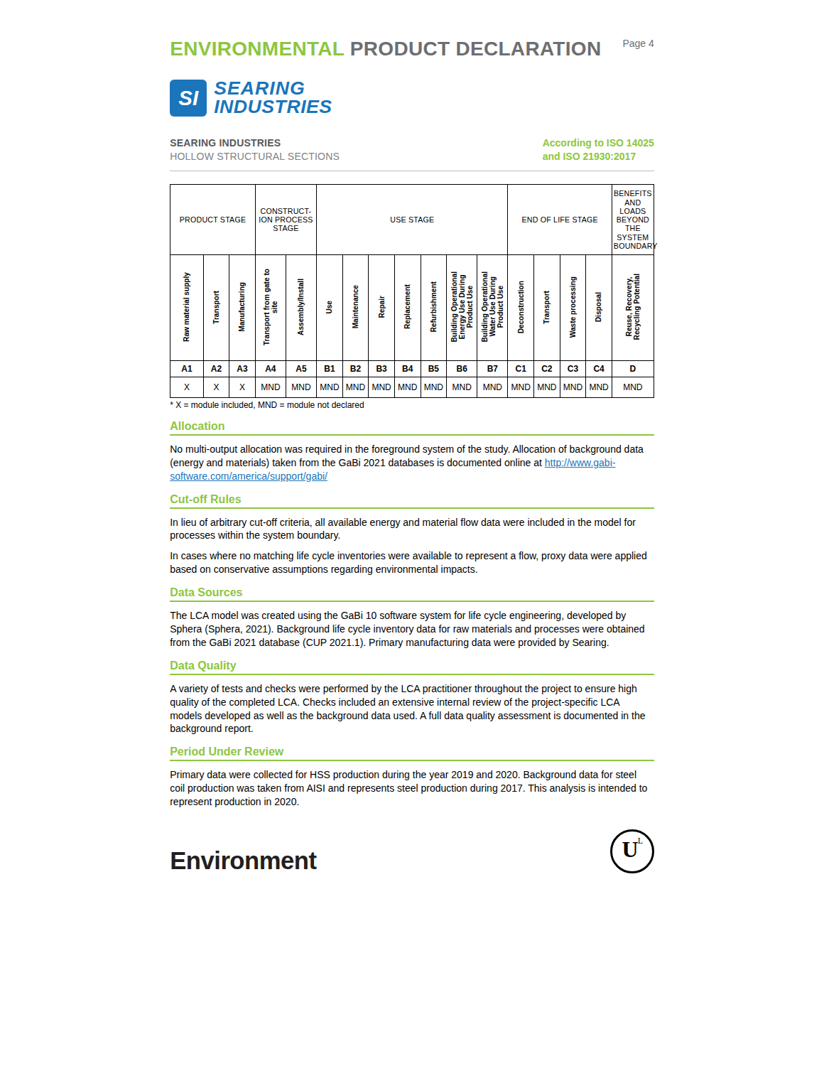Page 4
ENVIRONMENTAL PRODUCT DECLARATION
SI
SEARING
INDUSTRIES
SEARING INDUSTRIES
HOLLOW STRUCTURAL SECTIONS
According to ISO 14025
and ISO 21930:2017
| PRODUCT STAGE | CONSTRUCT- ION PROCESS STAGE | USE STAGE | END OF LIFE STAGE | BENEFITS AND LOADS BEYOND THE SYSTEM BOUNDARY |
| --- | --- | --- | --- | --- |
| Raw material supply | Transport | Manufacturing | Transport from gate to site | Assembly/Install | Use | Maintenance | Repair | Replacement | Refurbishment | Building Operational Energy Use During Product Use | Building Operational Water Use During Product Use | Deconstruction | Transport | Waste processing | Disposal | Reuse, Recovery, Recycling Potential |
| A1 | A2 | A3 | A4 | A5 | B1 | B2 | B3 | B4 | B5 | B6 | B7 | C1 | C2 | C3 | C4 | D |
| X | X | X | MND | MND | MND | MND | MND | MND | MND | MND | MND | MND | MND | MND | MND | MND |
* X = module included, MND = module not declared
Allocation
No multi-output allocation was required in the foreground system of the study. Allocation of background data (energy and materials) taken from the GaBi 2021 databases is documented online at http://www.gabi-software.com/america/support/gabi/
Cut-off Rules
In lieu of arbitrary cut-off criteria, all available energy and material flow data were included in the model for processes within the system boundary.
In cases where no matching life cycle inventories were available to represent a flow, proxy data were applied based on conservative assumptions regarding environmental impacts.
Data Sources
The LCA model was created using the GaBi 10 software system for life cycle engineering, developed by Sphera (Sphera, 2021). Background life cycle inventory data for raw materials and processes were obtained from the GaBi 2021 database (CUP 2021.1). Primary manufacturing data were provided by Searing.
Data Quality
A variety of tests and checks were performed by the LCA practitioner throughout the project to ensure high quality of the completed LCA. Checks included an extensive internal review of the project-specific LCA models developed as well as the background data used. A full data quality assessment is documented in the background report.
Period Under Review
Primary data were collected for HSS production during the year 2019 and 2020. Background data for steel coil production was taken from AISI and represents steel production during 2017. This analysis is intended to represent production in 2020.
Environment
UL